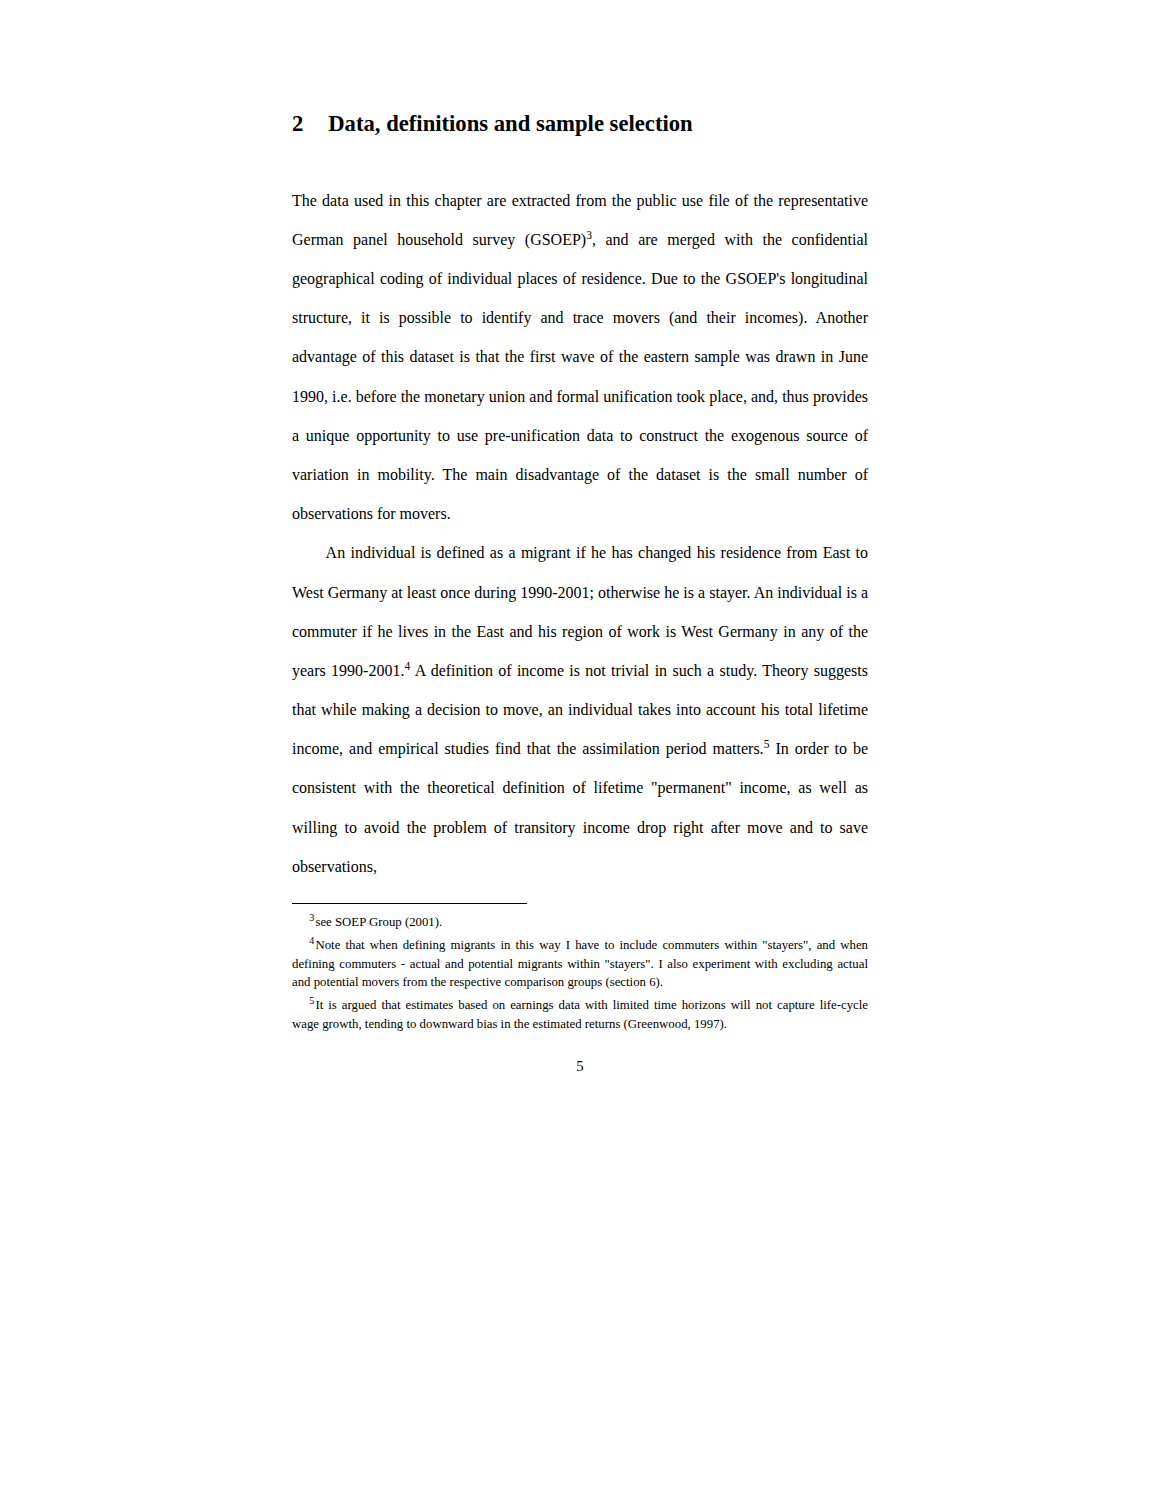2 Data, definitions and sample selection
The data used in this chapter are extracted from the public use file of the representative German panel household survey (GSOEP)3, and are merged with the confidential geographical coding of individual places of residence. Due to the GSOEP's longitudinal structure, it is possible to identify and trace movers (and their incomes). Another advantage of this dataset is that the first wave of the eastern sample was drawn in June 1990, i.e. before the monetary union and formal unification took place, and, thus provides a unique opportunity to use pre-unification data to construct the exogenous source of variation in mobility. The main disadvantage of the dataset is the small number of observations for movers.
An individual is defined as a migrant if he has changed his residence from East to West Germany at least once during 1990-2001; otherwise he is a stayer. An individual is a commuter if he lives in the East and his region of work is West Germany in any of the years 1990-2001.4 A definition of income is not trivial in such a study. Theory suggests that while making a decision to move, an individual takes into account his total lifetime income, and empirical studies find that the assimilation period matters.5 In order to be consistent with the theoretical definition of lifetime "permanent" income, as well as willing to avoid the problem of transitory income drop right after move and to save observations,
3see SOEP Group (2001).
4 Note that when defining migrants in this way I have to include commuters within "stayers", and when defining commuters - actual and potential migrants within "stayers". I also experiment with excluding actual and potential movers from the respective comparison groups (section 6).
5 It is argued that estimates based on earnings data with limited time horizons will not capture life-cycle wage growth, tending to downward bias in the estimated returns (Greenwood, 1997).
5